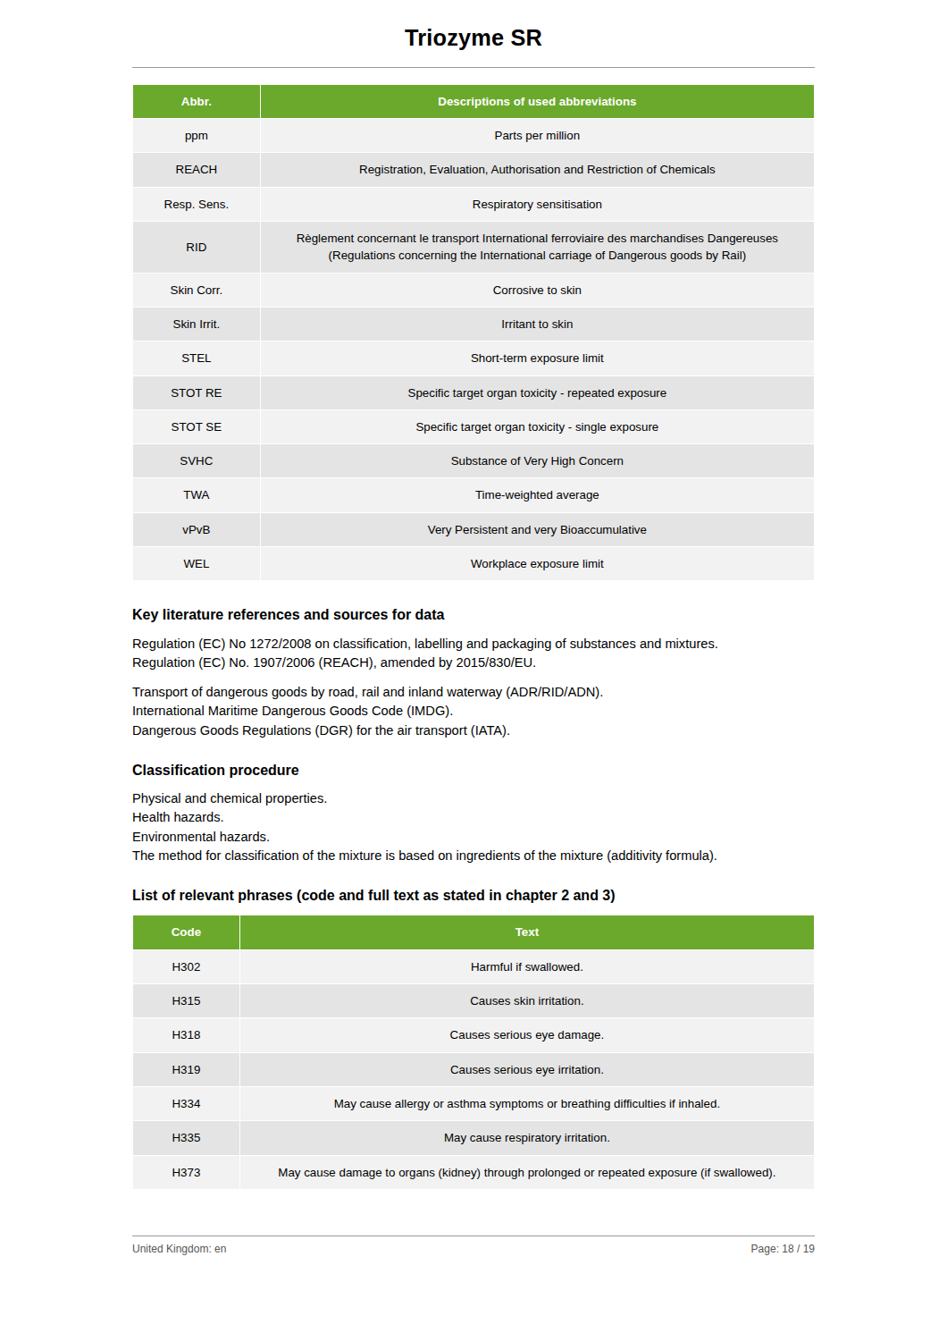Triozyme SR
| Abbr. | Descriptions of used abbreviations |
| --- | --- |
| ppm | Parts per million |
| REACH | Registration, Evaluation, Authorisation and Restriction of Chemicals |
| Resp. Sens. | Respiratory sensitisation |
| RID | Règlement concernant le transport International ferroviaire des marchandises Dangereuses (Regulations concerning the International carriage of Dangerous goods by Rail) |
| Skin Corr. | Corrosive to skin |
| Skin Irrit. | Irritant to skin |
| STEL | Short-term exposure limit |
| STOT RE | Specific target organ toxicity - repeated exposure |
| STOT SE | Specific target organ toxicity - single exposure |
| SVHC | Substance of Very High Concern |
| TWA | Time-weighted average |
| vPvB | Very Persistent and very Bioaccumulative |
| WEL | Workplace exposure limit |
Key literature references and sources for data
Regulation (EC) No 1272/2008 on classification, labelling and packaging of substances and mixtures.
Regulation (EC) No. 1907/2006 (REACH), amended by 2015/830/EU.
Transport of dangerous goods by road, rail and inland waterway (ADR/RID/ADN).
International Maritime Dangerous Goods Code (IMDG).
Dangerous Goods Regulations (DGR) for the air transport (IATA).
Classification procedure
Physical and chemical properties.
Health hazards.
Environmental hazards.
The method for classification of the mixture is based on ingredients of the mixture (additivity formula).
List of relevant phrases (code and full text as stated in chapter 2 and 3)
| Code | Text |
| --- | --- |
| H302 | Harmful if swallowed. |
| H315 | Causes skin irritation. |
| H318 | Causes serious eye damage. |
| H319 | Causes serious eye irritation. |
| H334 | May cause allergy or asthma symptoms or breathing difficulties if inhaled. |
| H335 | May cause respiratory irritation. |
| H373 | May cause damage to organs (kidney) through prolonged or repeated exposure (if swallowed). |
United Kingdom: en
Page: 18 / 19